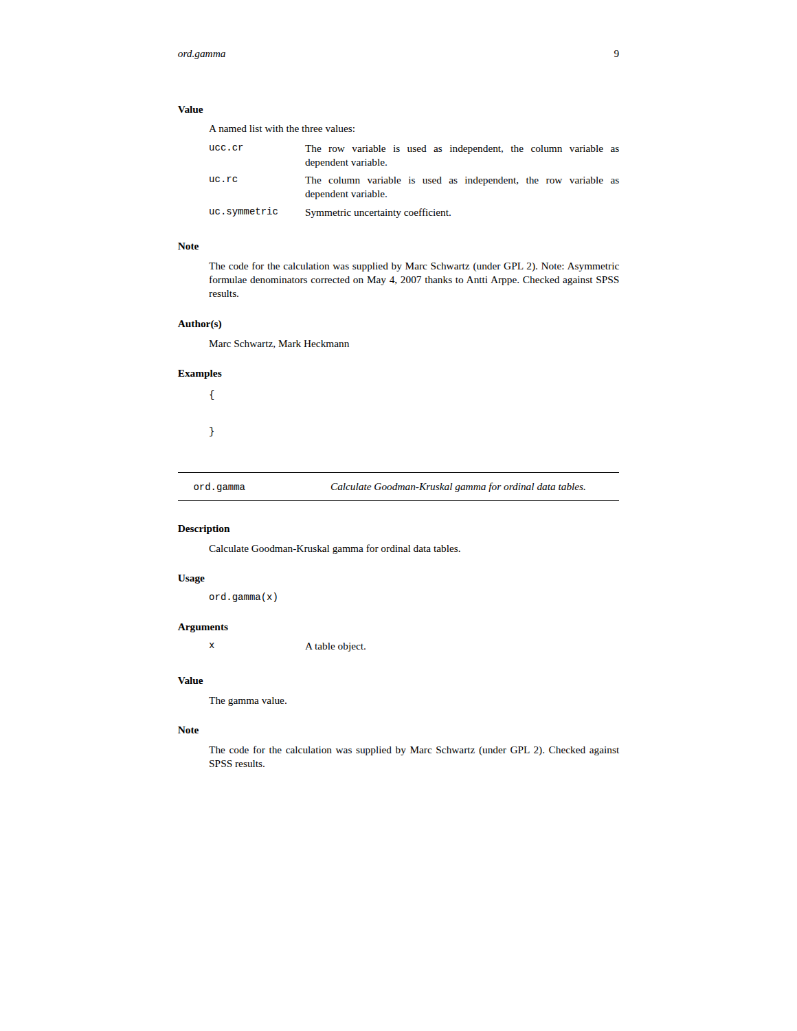ord.gamma 9
Value
A named list with the three values:
| ucc.cr | The row variable is used as independent, the column variable as dependent variable. |
| uc.rc | The column variable is used as independent, the row variable as dependent variable. |
| uc.symmetric | Symmetric uncertainty coefficient. |
Note
The code for the calculation was supplied by Marc Schwartz (under GPL 2). Note: Asymmetric formulae denominators corrected on May 4, 2007 thanks to Antti Arppe. Checked against SPSS results.
Author(s)
Marc Schwartz, Mark Heckmann
Examples
{

}
ord.gamma
Calculate Goodman-Kruskal gamma for ordinal data tables.
Description
Calculate Goodman-Kruskal gamma for ordinal data tables.
Usage
ord.gamma(x)
Arguments
| x | A table object. |
Value
The gamma value.
Note
The code for the calculation was supplied by Marc Schwartz (under GPL 2). Checked against SPSS results.